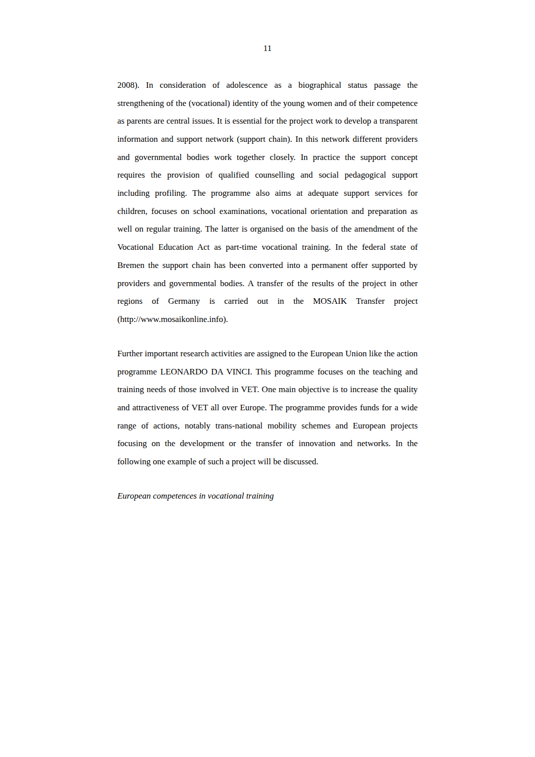11
2008). In consideration of adolescence as a biographical status passage the strengthening of the (vocational) identity of the young women and of their competence as parents are central issues. It is essential for the project work to develop a transparent information and support network (support chain). In this network different providers and governmental bodies work together closely. In practice the support concept requires the provision of qualified counselling and social pedagogical support including profiling. The programme also aims at adequate support services for children, focuses on school examinations, vocational orientation and preparation as well on regular training. The latter is organised on the basis of the amendment of the Vocational Education Act as part-time vocational training. In the federal state of Bremen the support chain has been converted into a permanent offer supported by providers and governmental bodies. A transfer of the results of the project in other regions of Germany is carried out in the MOSAIK Transfer project (http://www.mosaikonline.info).
Further important research activities are assigned to the European Union like the action programme LEONARDO DA VINCI. This programme focuses on the teaching and training needs of those involved in VET. One main objective is to increase the quality and attractiveness of VET all over Europe. The programme provides funds for a wide range of actions, notably trans-national mobility schemes and European projects focusing on the development or the transfer of innovation and networks. In the following one example of such a project will be discussed.
European competences in vocational training